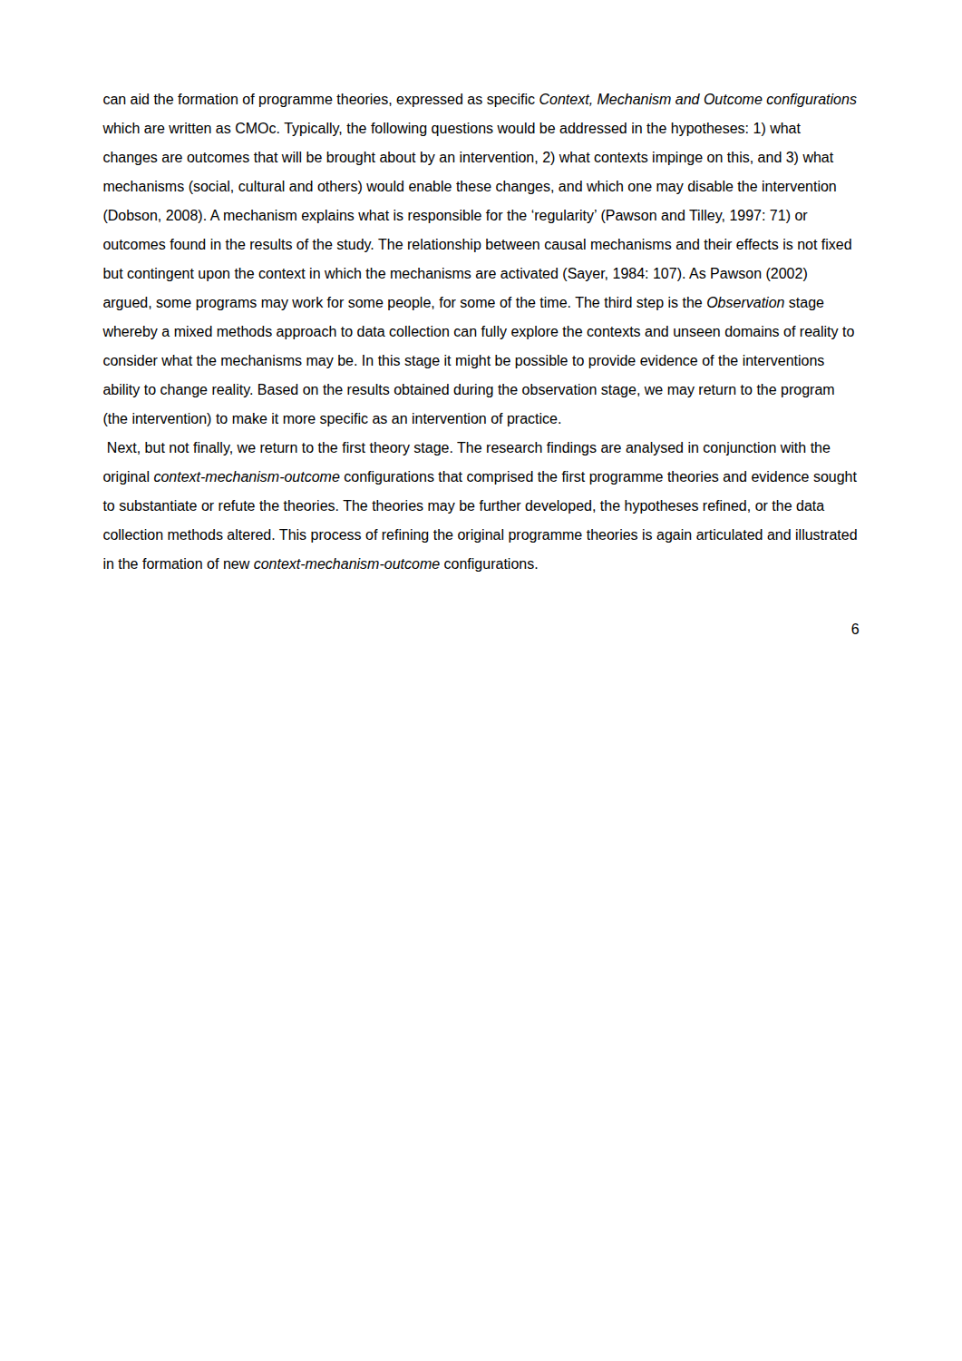can aid the formation of programme theories, expressed as specific Context, Mechanism and Outcome configurations which are written as CMOc. Typically, the following questions would be addressed in the hypotheses: 1) what changes are outcomes that will be brought about by an intervention, 2) what contexts impinge on this, and 3) what mechanisms (social, cultural and others) would enable these changes, and which one may disable the intervention (Dobson, 2008). A mechanism explains what is responsible for the ‘regularity’ (Pawson and Tilley, 1997: 71) or outcomes found in the results of the study. The relationship between causal mechanisms and their effects is not fixed but contingent upon the context in which the mechanisms are activated (Sayer, 1984: 107). As Pawson (2002) argued, some programs may work for some people, for some of the time. The third step is the Observation stage whereby a mixed methods approach to data collection can fully explore the contexts and unseen domains of reality to consider what the mechanisms may be. In this stage it might be possible to provide evidence of the interventions ability to change reality. Based on the results obtained during the observation stage, we may return to the program (the intervention) to make it more specific as an intervention of practice.
Next, but not finally, we return to the first theory stage. The research findings are analysed in conjunction with the original context-mechanism-outcome configurations that comprised the first programme theories and evidence sought to substantiate or refute the theories. The theories may be further developed, the hypotheses refined, or the data collection methods altered. This process of refining the original programme theories is again articulated and illustrated in the formation of new context-mechanism-outcome configurations.
6